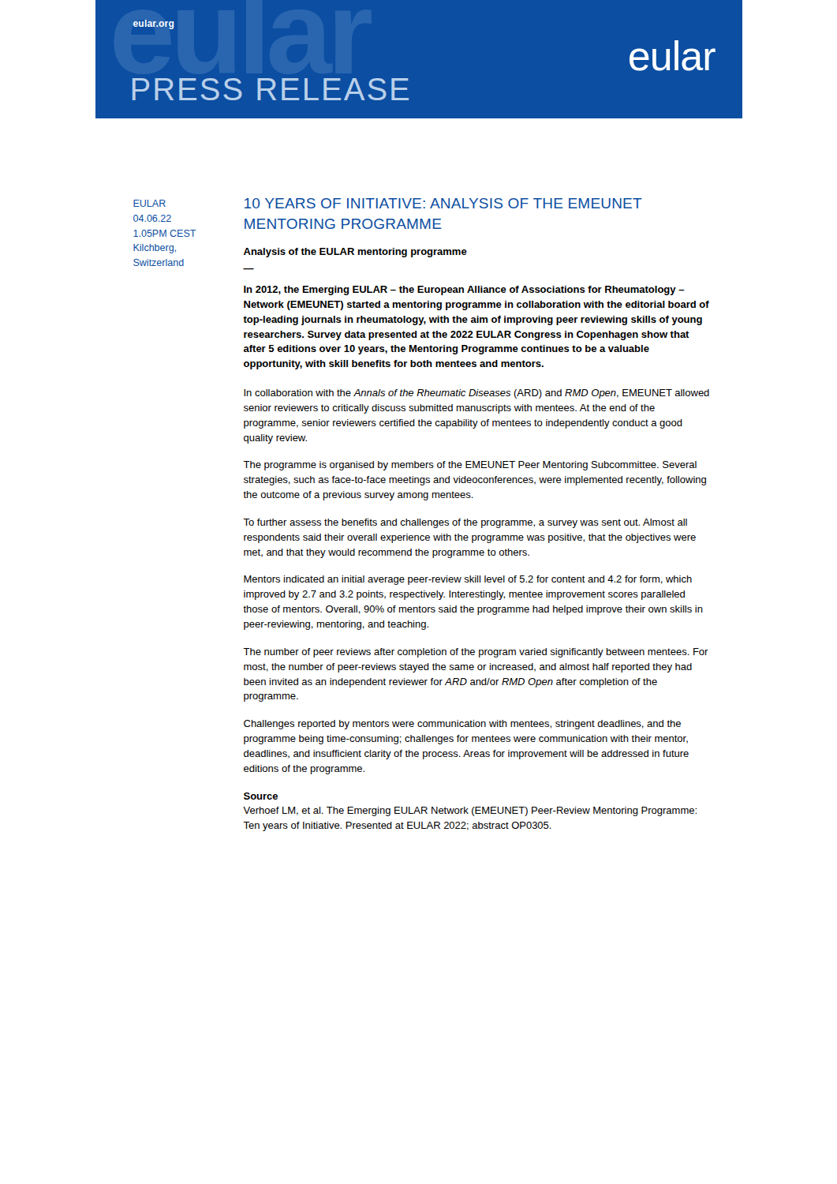eular
eular.org
PRESS RELEASE
eular
EULAR
04.06.22
1.05PM CEST
Kilchberg,
Switzerland
10 YEARS OF INITIATIVE: ANALYSIS OF THE EMEUNET MENTORING PROGRAMME
Analysis of the EULAR mentoring programme
—
In 2012, the Emerging EULAR – the European Alliance of Associations for Rheumatology – Network (EMEUNET) started a mentoring programme in collaboration with the editorial board of top-leading journals in rheumatology, with the aim of improving peer reviewing skills of young researchers. Survey data presented at the 2022 EULAR Congress in Copenhagen show that after 5 editions over 10 years, the Mentoring Programme continues to be a valuable opportunity, with skill benefits for both mentees and mentors.
In collaboration with the Annals of the Rheumatic Diseases (ARD) and RMD Open, EMEUNET allowed senior reviewers to critically discuss submitted manuscripts with mentees. At the end of the programme, senior reviewers certified the capability of mentees to independently conduct a good quality review.
The programme is organised by members of the EMEUNET Peer Mentoring Subcommittee. Several strategies, such as face-to-face meetings and videoconferences, were implemented recently, following the outcome of a previous survey among mentees.
To further assess the benefits and challenges of the programme, a survey was sent out. Almost all respondents said their overall experience with the programme was positive, that the objectives were met, and that they would recommend the programme to others.
Mentors indicated an initial average peer-review skill level of 5.2 for content and 4.2 for form, which improved by 2.7 and 3.2 points, respectively. Interestingly, mentee improvement scores paralleled those of mentors. Overall, 90% of mentors said the programme had helped improve their own skills in peer-reviewing, mentoring, and teaching.
The number of peer reviews after completion of the program varied significantly between mentees. For most, the number of peer-reviews stayed the same or increased, and almost half reported they had been invited as an independent reviewer for ARD and/or RMD Open after completion of the programme.
Challenges reported by mentors were communication with mentees, stringent deadlines, and the programme being time-consuming; challenges for mentees were communication with their mentor, deadlines, and insufficient clarity of the process. Areas for improvement will be addressed in future editions of the programme.
Source
Verhoef LM, et al. The Emerging EULAR Network (EMEUNET) Peer-Review Mentoring Programme: Ten years of Initiative. Presented at EULAR 2022; abstract OP0305.